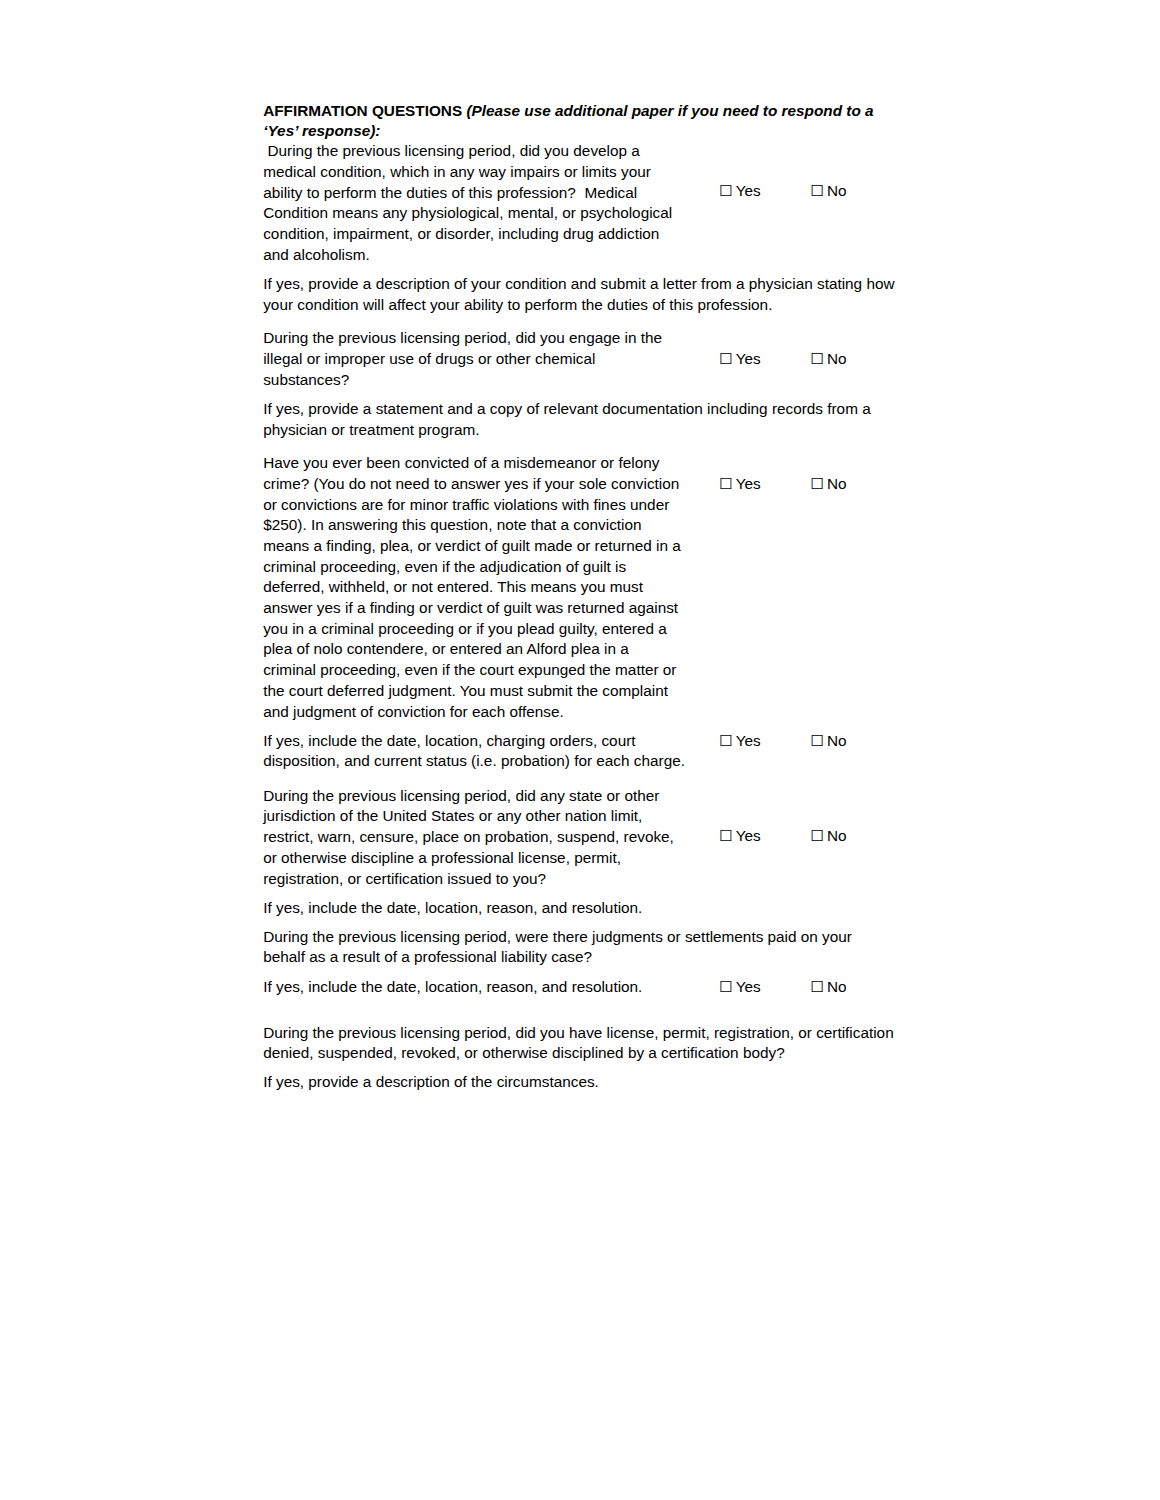AFFIRMATION QUESTIONS (Please use additional paper if you need to respond to a ‘Yes’ response):
During the previous licensing period, did you develop a medical condition, which in any way impairs or limits your ability to perform the duties of this profession? Medical Condition means any physiological, mental, or psychological condition, impairment, or disorder, including drug addiction and alcoholism.
☐Yes ☐No
If yes, provide a description of your condition and submit a letter from a physician stating how your condition will affect your ability to perform the duties of this profession.
During the previous licensing period, did you engage in the illegal or improper use of drugs or other chemical substances?
☐Yes ☐No
If yes, provide a statement and a copy of relevant documentation including records from a physician or treatment program.
Have you ever been convicted of a misdemeanor or felony crime? (You do not need to answer yes if your sole conviction or convictions are for minor traffic violations with fines under $250). In answering this question, note that a conviction means a finding, plea, or verdict of guilt made or returned in a criminal proceeding, even if the adjudication of guilt is deferred, withheld, or not entered. This means you must answer yes if a finding or verdict of guilt was returned against you in a criminal proceeding or if you plead guilty, entered a plea of nolo contendere, or entered an Alford plea in a criminal proceeding, even if the court expunged the matter or the court deferred judgment. You must submit the complaint and judgment of conviction for each offense.
☐Yes ☐No
If yes, include the date, location, charging orders, court disposition, and current status (i.e. probation) for each charge.
☐Yes ☐No
During the previous licensing period, did any state or other jurisdiction of the United States or any other nation limit, restrict, warn, censure, place on probation, suspend, revoke, or otherwise discipline a professional license, permit, registration, or certification issued to you?
☐Yes ☐No
If yes, include the date, location, reason, and resolution.
During the previous licensing period, were there judgments or settlements paid on your behalf as a result of a professional liability case?
If yes, include the date, location, reason, and resolution.
☐Yes ☐No
During the previous licensing period, did you have license, permit, registration, or certification denied, suspended, revoked, or otherwise disciplined by a certification body?
If yes, provide a description of the circumstances.